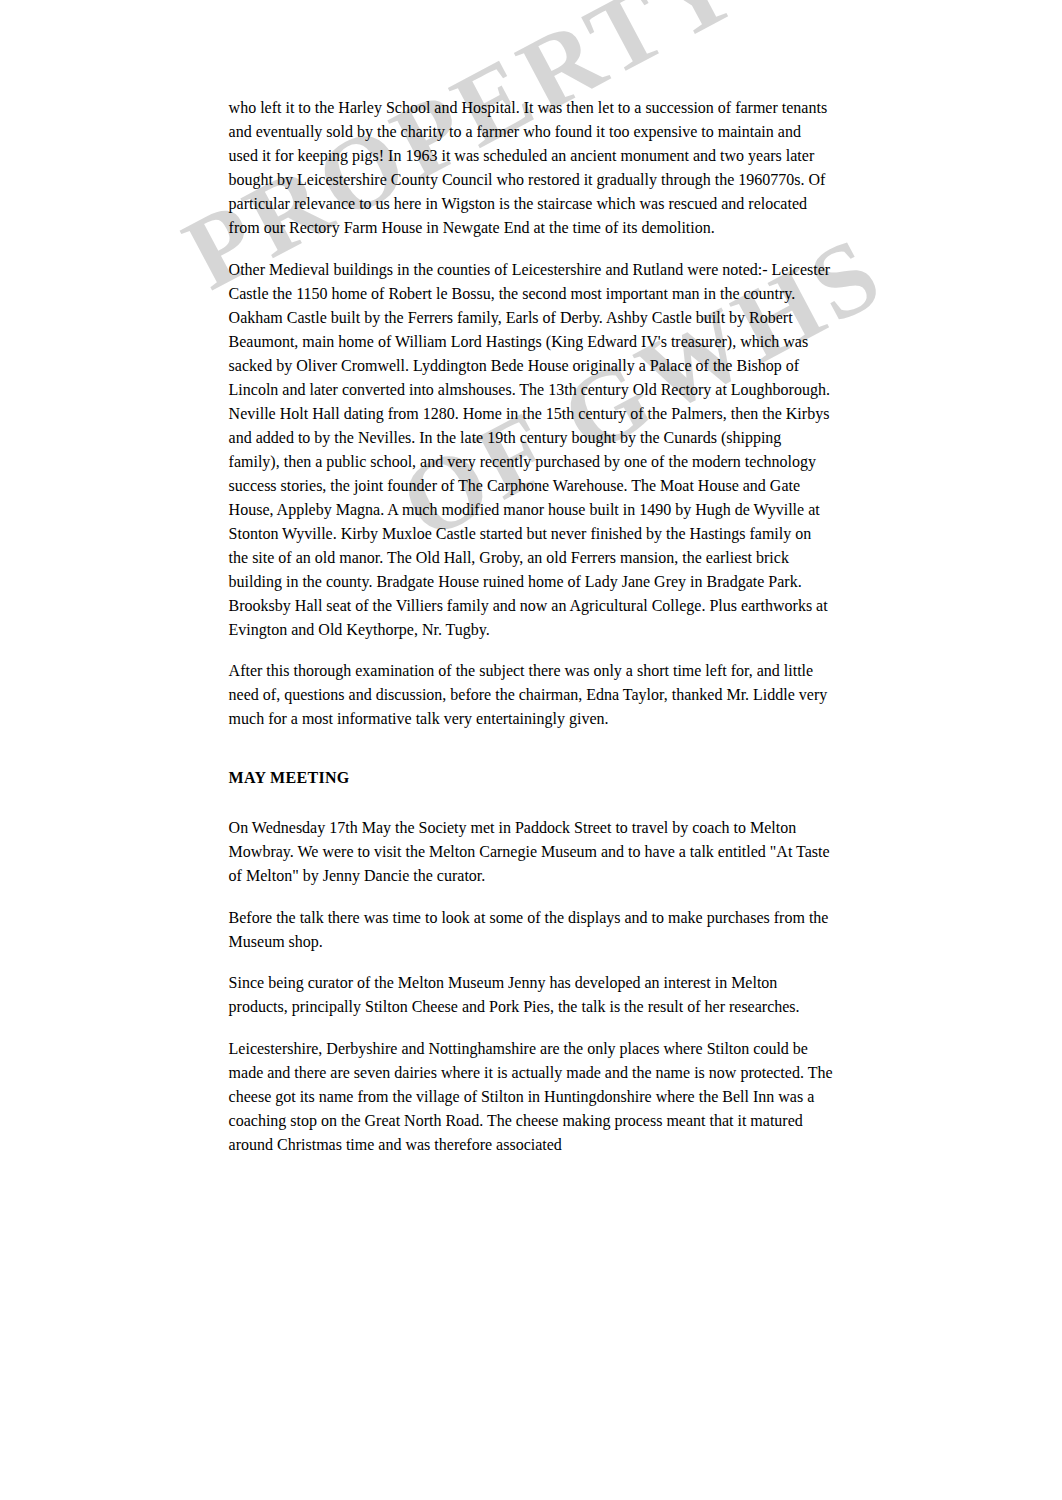PROPERTY OF GWHS
who left it to the Harley School and Hospital. It was then let to a succession of farmer tenants and eventually sold by the charity to a farmer who found it too expensive to maintain and used it for keeping pigs! In 1963 it was scheduled an ancient monument and two years later bought by Leicestershire County Council who restored it gradually through the 1960770s. Of particular relevance to us here in Wigston is the staircase which was rescued and relocated from our Rectory Farm House in Newgate End at the time of its demolition.
Other Medieval buildings in the counties of Leicestershire and Rutland were noted:- Leicester Castle the 1150 home of Robert le Bossu, the second most important man in the country. Oakham Castle built by the Ferrers family, Earls of Derby. Ashby Castle built by Robert Beaumont, main home of William Lord Hastings (King Edward IV's treasurer), which was sacked by Oliver Cromwell. Lyddington Bede House originally a Palace of the Bishop of Lincoln and later converted into almshouses. The 13th century Old Rectory at Loughborough. Neville Holt Hall dating from 1280. Home in the 15th century of the Palmers, then the Kirbys and added to by the Nevilles. In the late 19th century bought by the Cunards (shipping family), then a public school, and very recently purchased by one of the modern technology success stories, the joint founder of The Carphone Warehouse. The Moat House and Gate House, Appleby Magna. A much modified manor house built in 1490 by Hugh de Wyville at Stonton Wyville. Kirby Muxloe Castle started but never finished by the Hastings family on the site of an old manor. The Old Hall, Groby, an old Ferrers mansion, the earliest brick building in the county. Bradgate House ruined home of Lady Jane Grey in Bradgate Park. Brooksby Hall seat of the Villiers family and now an Agricultural College. Plus earthworks at Evington and Old Keythorpe, Nr. Tugby.
After this thorough examination of the subject there was only a short time left for, and little need of, questions and discussion, before the chairman, Edna Taylor, thanked Mr. Liddle very much for a most informative talk very entertainingly given.
MAY MEETING
On Wednesday 17th May the Society met in Paddock Street to travel by coach to Melton Mowbray. We were to visit the Melton Carnegie Museum and to have a talk entitled "At Taste of Melton" by Jenny Dancie the curator.
Before the talk there was time to look at some of the displays and to make purchases from the Museum shop.
Since being curator of the Melton Museum Jenny has developed an interest in Melton products, principally Stilton Cheese and Pork Pies, the talk is the result of her researches.
Leicestershire, Derbyshire and Nottinghamshire are the only places where Stilton could be made and there are seven dairies where it is actually made and the name is now protected. The cheese got its name from the village of Stilton in Huntingdonshire where the Bell Inn was a coaching stop on the Great North Road. The cheese making process meant that it matured around Christmas time and was therefore associated